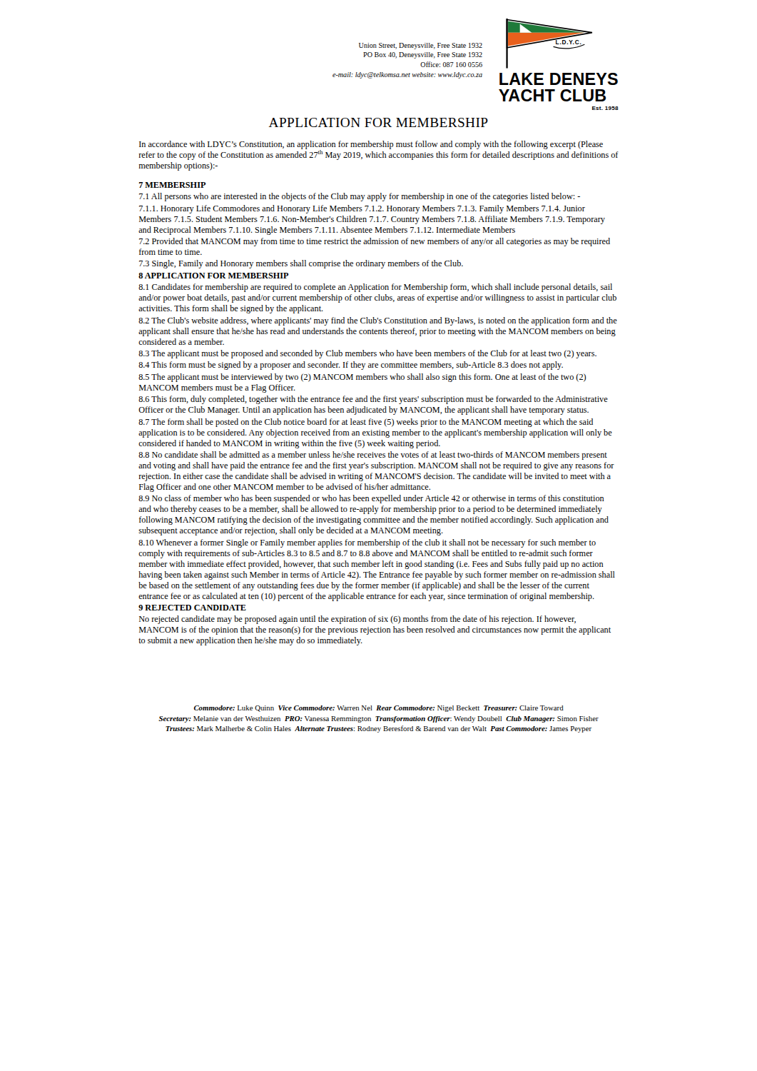Union Street, Deneysville, Free State 1932
PO Box 40, Deneysville, Free State 1932
Office: 087 160 0556
e-mail: ldyc@telkomsa.net website: www.ldyc.co.za
L.D.Y.C.
LAKE DENEYS YACHT CLUB
Est. 1958
APPLICATION FOR MEMBERSHIP
In accordance with LDYC’s Constitution, an application for membership must follow and comply with the following excerpt (Please refer to the copy of the Constitution as amended 27th May 2019, which accompanies this form for detailed descriptions and definitions of membership options):-
7 MEMBERSHIP
7.1 All persons who are interested in the objects of the Club may apply for membership in one of the categories listed below: -
7.1.1. Honorary Life Commodores and Honorary Life Members 7.1.2. Honorary Members 7.1.3. Family Members 7.1.4. Junior Members 7.1.5. Student Members 7.1.6. Non-Member's Children 7.1.7. Country Members 7.1.8. Affiliate Members 7.1.9. Temporary and Reciprocal Members 7.1.10. Single Members 7.1.11. Absentee Members 7.1.12. Intermediate Members
7.2 Provided that MANCOM may from time to time restrict the admission of new members of any/or all categories as may be required from time to time.
7.3 Single, Family and Honorary members shall comprise the ordinary members of the Club.
8 APPLICATION FOR MEMBERSHIP
8.1 Candidates for membership are required to complete an Application for Membership form, which shall include personal details, sail and/or power boat details, past and/or current membership of other clubs, areas of expertise and/or willingness to assist in particular club activities. This form shall be signed by the applicant.
8.2 The Club's website address, where applicants' may find the Club's Constitution and By-laws, is noted on the application form and the applicant shall ensure that he/she has read and understands the contents thereof, prior to meeting with the MANCOM members on being considered as a member.
8.3 The applicant must be proposed and seconded by Club members who have been members of the Club for at least two (2) years.
8.4 This form must be signed by a proposer and seconder. If they are committee members, sub-Article 8.3 does not apply.
8.5 The applicant must be interviewed by two (2) MANCOM members who shall also sign this form. One at least of the two (2) MANCOM members must be a Flag Officer.
8.6 This form, duly completed, together with the entrance fee and the first years' subscription must be forwarded to the Administrative Officer or the Club Manager. Until an application has been adjudicated by MANCOM, the applicant shall have temporary status.
8.7 The form shall be posted on the Club notice board for at least five (5) weeks prior to the MANCOM meeting at which the said application is to be considered. Any objection received from an existing member to the applicant's membership application will only be considered if handed to MANCOM in writing within the five (5) week waiting period.
8.8 No candidate shall be admitted as a member unless he/she receives the votes of at least two-thirds of MANCOM members present and voting and shall have paid the entrance fee and the first year's subscription. MANCOM shall not be required to give any reasons for rejection. In either case the candidate shall be advised in writing of MANCOM'S decision. The candidate will be invited to meet with a Flag Officer and one other MANCOM member to be advised of his/her admittance.
8.9 No class of member who has been suspended or who has been expelled under Article 42 or otherwise in terms of this constitution and who thereby ceases to be a member, shall be allowed to re-apply for membership prior to a period to be determined immediately following MANCOM ratifying the decision of the investigating committee and the member notified accordingly. Such application and subsequent acceptance and/or rejection, shall only be decided at a MANCOM meeting.
8.10 Whenever a former Single or Family member applies for membership of the club it shall not be necessary for such member to comply with requirements of sub-Articles 8.3 to 8.5 and 8.7 to 8.8 above and MANCOM shall be entitled to re-admit such former member with immediate effect provided, however, that such member left in good standing (i.e. Fees and Subs fully paid up no action having been taken against such Member in terms of Article 42). The Entrance fee payable by such former member on re-admission shall be based on the settlement of any outstanding fees due by the former member (if applicable) and shall be the lesser of the current entrance fee or as calculated at ten (10) percent of the applicable entrance for each year, since termination of original membership.
9 REJECTED CANDIDATE
No rejected candidate may be proposed again until the expiration of six (6) months from the date of his rejection. If however, MANCOM is of the opinion that the reason(s) for the previous rejection has been resolved and circumstances now permit the applicant to submit a new application then he/she may do so immediately.
Commodore: Luke Quinn Vice Commodore: Warren Nel Rear Commodore: Nigel Beckett Treasurer: Claire Toward
Secretary: Melanie van der Westhuizen PRO: Vanessa Remmington Transformation Officer: Wendy Doubell Club Manager: Simon Fisher
Trustees: Mark Malherbe & Colin Hales Alternate Trustees: Rodney Beresford & Barend van der Walt Past Commodore: James Peyper